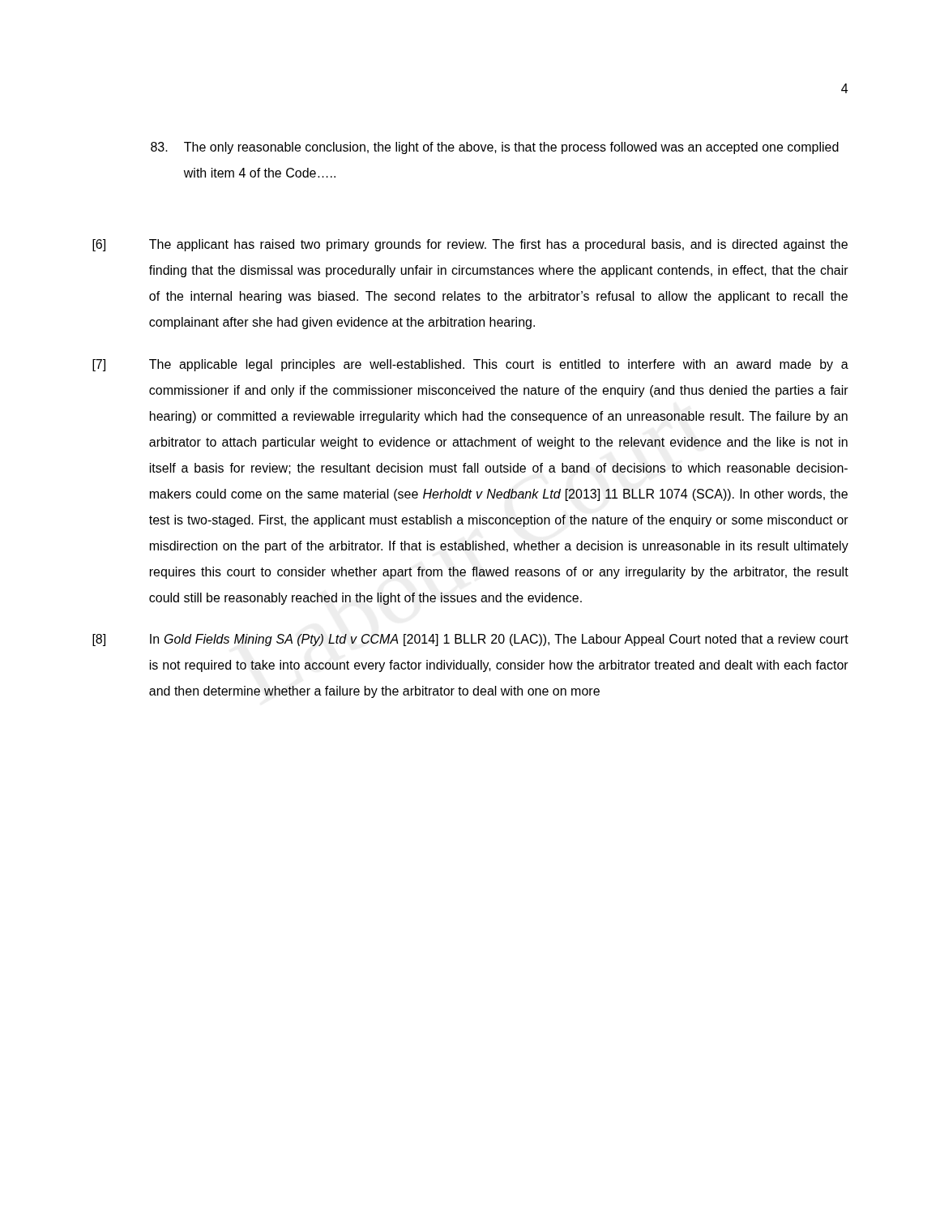Labour Court
4
83. The only reasonable conclusion, the light of the above, is that the process followed was an accepted one complied with item 4 of the Code…..
[6] The applicant has raised two primary grounds for review. The first has a procedural basis, and is directed against the finding that the dismissal was procedurally unfair in circumstances where the applicant contends, in effect, that the chair of the internal hearing was biased. The second relates to the arbitrator’s refusal to allow the applicant to recall the complainant after she had given evidence at the arbitration hearing.
[7] The applicable legal principles are well-established. This court is entitled to interfere with an award made by a commissioner if and only if the commissioner misconceived the nature of the enquiry (and thus denied the parties a fair hearing) or committed a reviewable irregularity which had the consequence of an unreasonable result. The failure by an arbitrator to attach particular weight to evidence or attachment of weight to the relevant evidence and the like is not in itself a basis for review; the resultant decision must fall outside of a band of decisions to which reasonable decision-makers could come on the same material (see Herholdt v Nedbank Ltd [2013] 11 BLLR 1074 (SCA)). In other words, the test is two-staged. First, the applicant must establish a misconception of the nature of the enquiry or some misconduct or misdirection on the part of the arbitrator. If that is established, whether a decision is unreasonable in its result ultimately requires this court to consider whether apart from the flawed reasons of or any irregularity by the arbitrator, the result could still be reasonably reached in the light of the issues and the evidence.
[8] In Gold Fields Mining SA (Pty) Ltd v CCMA [2014] 1 BLLR 20 (LAC)), The Labour Appeal Court noted that a review court is not required to take into account every factor individually, consider how the arbitrator treated and dealt with each factor and then determine whether a failure by the arbitrator to deal with one on more